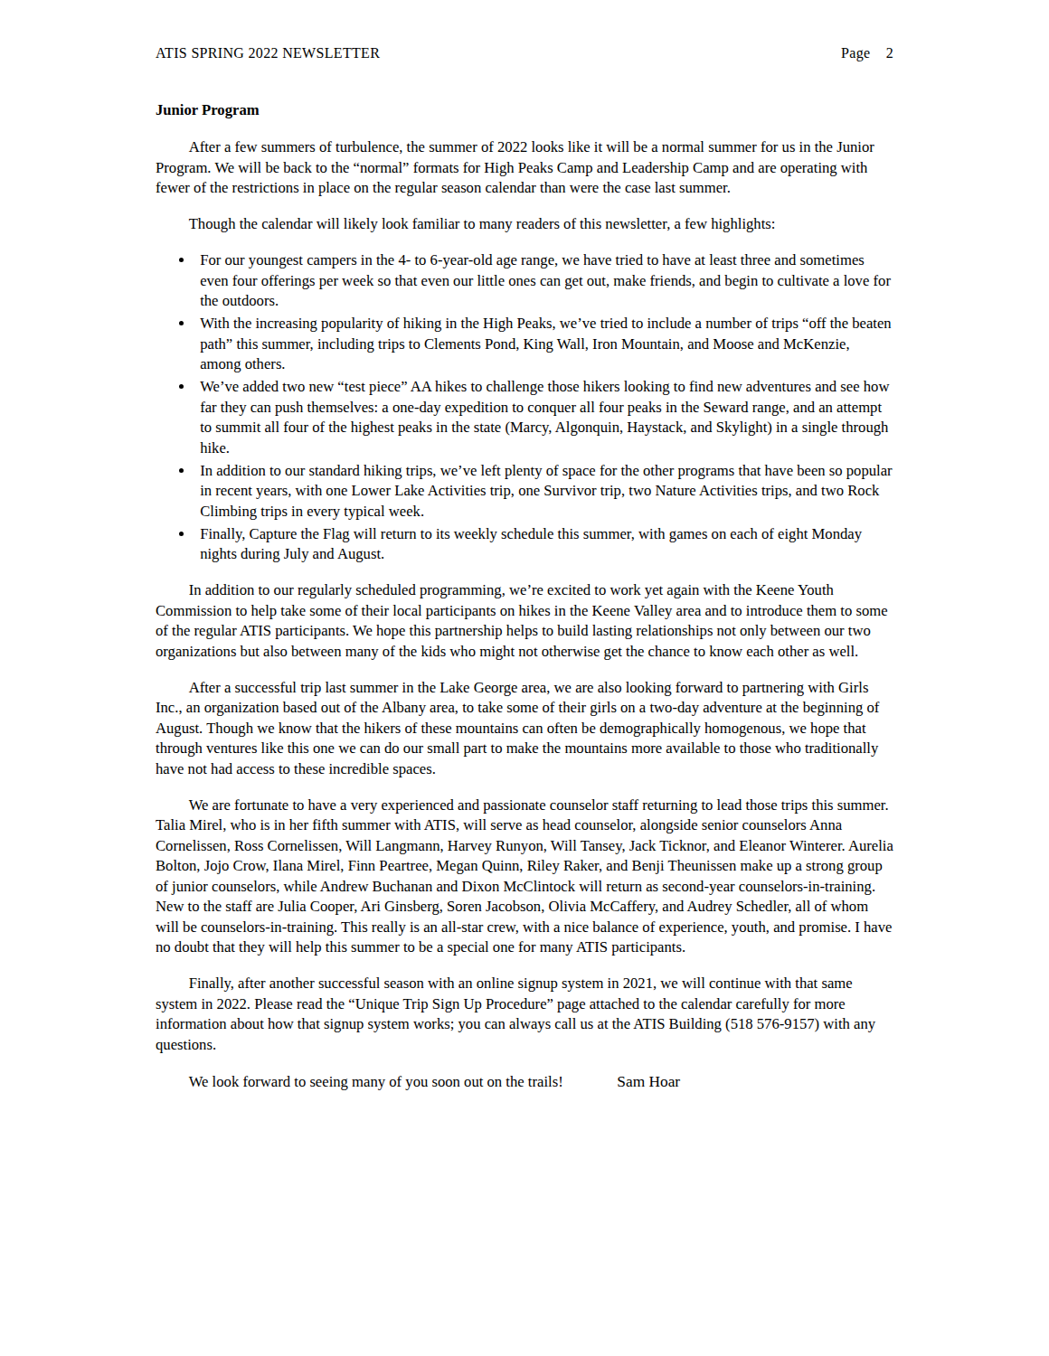ATIS Spring 2022 Newsletter Page 2
Junior Program
After a few summers of turbulence, the summer of 2022 looks like it will be a normal summer for us in the Junior Program. We will be back to the “normal” formats for High Peaks Camp and Leadership Camp and are operating with fewer of the restrictions in place on the regular season calendar than were the case last summer.
Though the calendar will likely look familiar to many readers of this newsletter, a few highlights:
For our youngest campers in the 4- to 6-year-old age range, we have tried to have at least three and sometimes even four offerings per week so that even our little ones can get out, make friends, and begin to cultivate a love for the outdoors.
With the increasing popularity of hiking in the High Peaks, we’ve tried to include a number of trips “off the beaten path” this summer, including trips to Clements Pond, King Wall, Iron Mountain, and Moose and McKenzie, among others.
We’ve added two new “test piece” AA hikes to challenge those hikers looking to find new adventures and see how far they can push themselves: a one-day expedition to conquer all four peaks in the Seward range, and an attempt to summit all four of the highest peaks in the state (Marcy, Algonquin, Haystack, and Skylight) in a single through hike.
In addition to our standard hiking trips, we’ve left plenty of space for the other programs that have been so popular in recent years, with one Lower Lake Activities trip, one Survivor trip, two Nature Activities trips, and two Rock Climbing trips in every typical week.
Finally, Capture the Flag will return to its weekly schedule this summer, with games on each of eight Monday nights during July and August.
In addition to our regularly scheduled programming, we’re excited to work yet again with the Keene Youth Commission to help take some of their local participants on hikes in the Keene Valley area and to introduce them to some of the regular ATIS participants. We hope this partnership helps to build lasting relationships not only between our two organizations but also between many of the kids who might not otherwise get the chance to know each other as well.
After a successful trip last summer in the Lake George area, we are also looking forward to partnering with Girls Inc., an organization based out of the Albany area, to take some of their girls on a two-day adventure at the beginning of August. Though we know that the hikers of these mountains can often be demographically homogenous, we hope that through ventures like this one we can do our small part to make the mountains more available to those who traditionally have not had access to these incredible spaces.
We are fortunate to have a very experienced and passionate counselor staff returning to lead those trips this summer. Talia Mirel, who is in her fifth summer with ATIS, will serve as head counselor, alongside senior counselors Anna Cornelissen, Ross Cornelissen, Will Langmann, Harvey Runyon, Will Tansey, Jack Ticknor, and Eleanor Winterer. Aurelia Bolton, Jojo Crow, Ilana Mirel, Finn Peartree, Megan Quinn, Riley Raker, and Benji Theunissen make up a strong group of junior counselors, while Andrew Buchanan and Dixon McClintock will return as second-year counselors-in-training. New to the staff are Julia Cooper, Ari Ginsberg, Soren Jacobson, Olivia McCaffery, and Audrey Schedler, all of whom will be counselors-in-training. This really is an all-star crew, with a nice balance of experience, youth, and promise. I have no doubt that they will help this summer to be a special one for many ATIS participants.
Finally, after another successful season with an online signup system in 2021, we will continue with that same system in 2022. Please read the “Unique Trip Sign Up Procedure” page attached to the calendar carefully for more information about how that signup system works; you can always call us at the ATIS Building (518 576-9157) with any questions.
We look forward to seeing many of you soon out on the trails! Sam Hoar